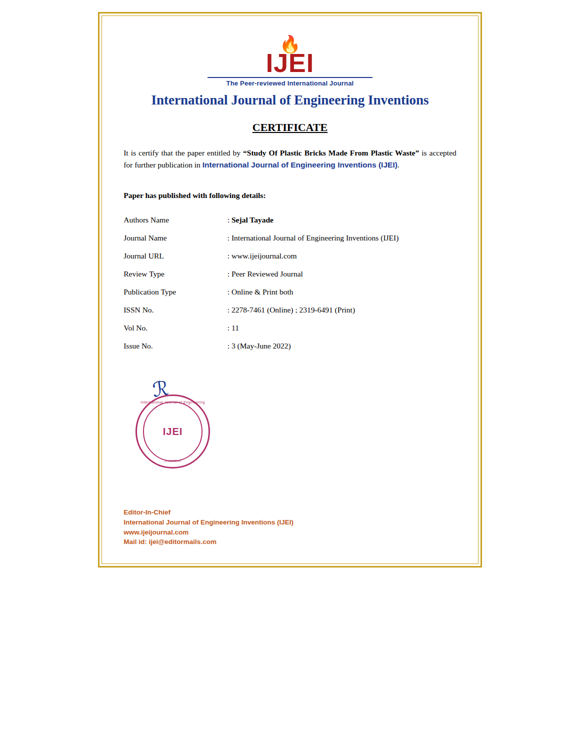🔥
IJEI
The Peer-reviewed International Journal
International Journal of Engineering Inventions
CERTIFICATE
It is certify that the paper entitled by “Study Of Plastic Bricks Made From Plastic Waste” is accepted for further publication in International Journal of Engineering Inventions (IJEI).
Paper has published with following details:
| Authors Name | : Sejal Tayade |
| Journal Name | : International Journal of Engineering Inventions (IJEI) |
| Journal URL | : www.ijeijournal.com |
| Review Type | : Peer Reviewed Journal |
| Publication Type | : Online & Print both |
| ISSN No. | : 2278-7461 (Online) ; 2319-6491 (Print) |
| Vol No. | : 11 |
| Issue No. | : 3 (May-June 2022) |
ℛ
International Journal of Engineering
IJEI
Invention
Editor-In-Chief
International Journal of Engineering Inventions (IJEI)
www.ijeijournal.com
Mail id: ijei@editormails.com